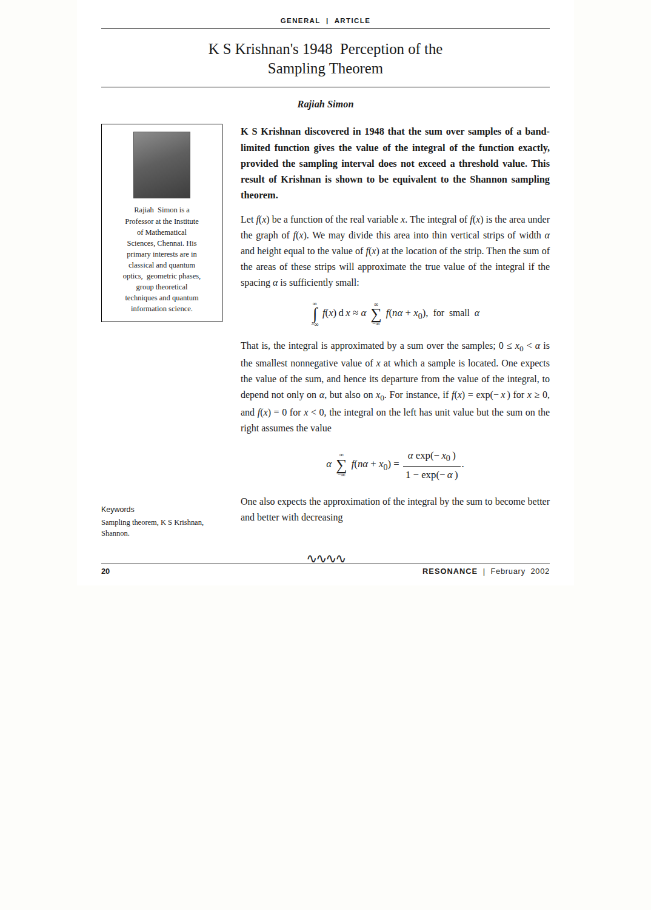GENERAL | ARTICLE
K S Krishnan's 1948 Perception of the
Sampling Theorem
Rajiah Simon
Rajiah Simon is a
Professor at the Institute
of Mathematical
Sciences, Chennai. His
primary interests are in
classical and quantum
optics, geometric phases,
group theoretical
techniques and quantum
information science.
Keywords
Sampling theorem, K S Krishnan,
Shannon.
K S Krishnan discovered in 1948 that the sum over samples of a band-limited function gives the value of the integral of the function exactly, provided the sampling interval does not exceed a threshold value. This result of Krishnan is shown to be equivalent to the Shannon sampling theorem.
Let f(x) be a function of the real variable x. The integral of f(x) is the area under the graph of f(x). We may divide this area into thin vertical strips of width α and height equal to the value of f(x) at the location of the strip. Then the sum of the areas of these strips will approximate the true value of the integral if the spacing α is sufficiently small:
∞ ∫ −∞ f(x) d x ≈ α ∞ ∑ −∞ f(nα + x0), for small α
That is, the integral is approximated by a sum over the samples; 0 ≤ x0 < α is the smallest nonnegative value of x at which a sample is located. One expects the value of the sum, and hence its departure from the value of the integral, to depend not only on α, but also on x0. For instance, if f(x) = exp(− x ) for x ≥ 0, and f(x) = 0 for x < 0, the integral on the left has unit value but the sum on the right assumes the value
α ∞ ∑ −∞ f(nα + x0) = α exp(− x0 ) 1 − exp(− α ) .
One also expects the approximation of the integral by the sum to become better and better with decreasing
∿∿∿∿
20 RESONANCE | February 2002